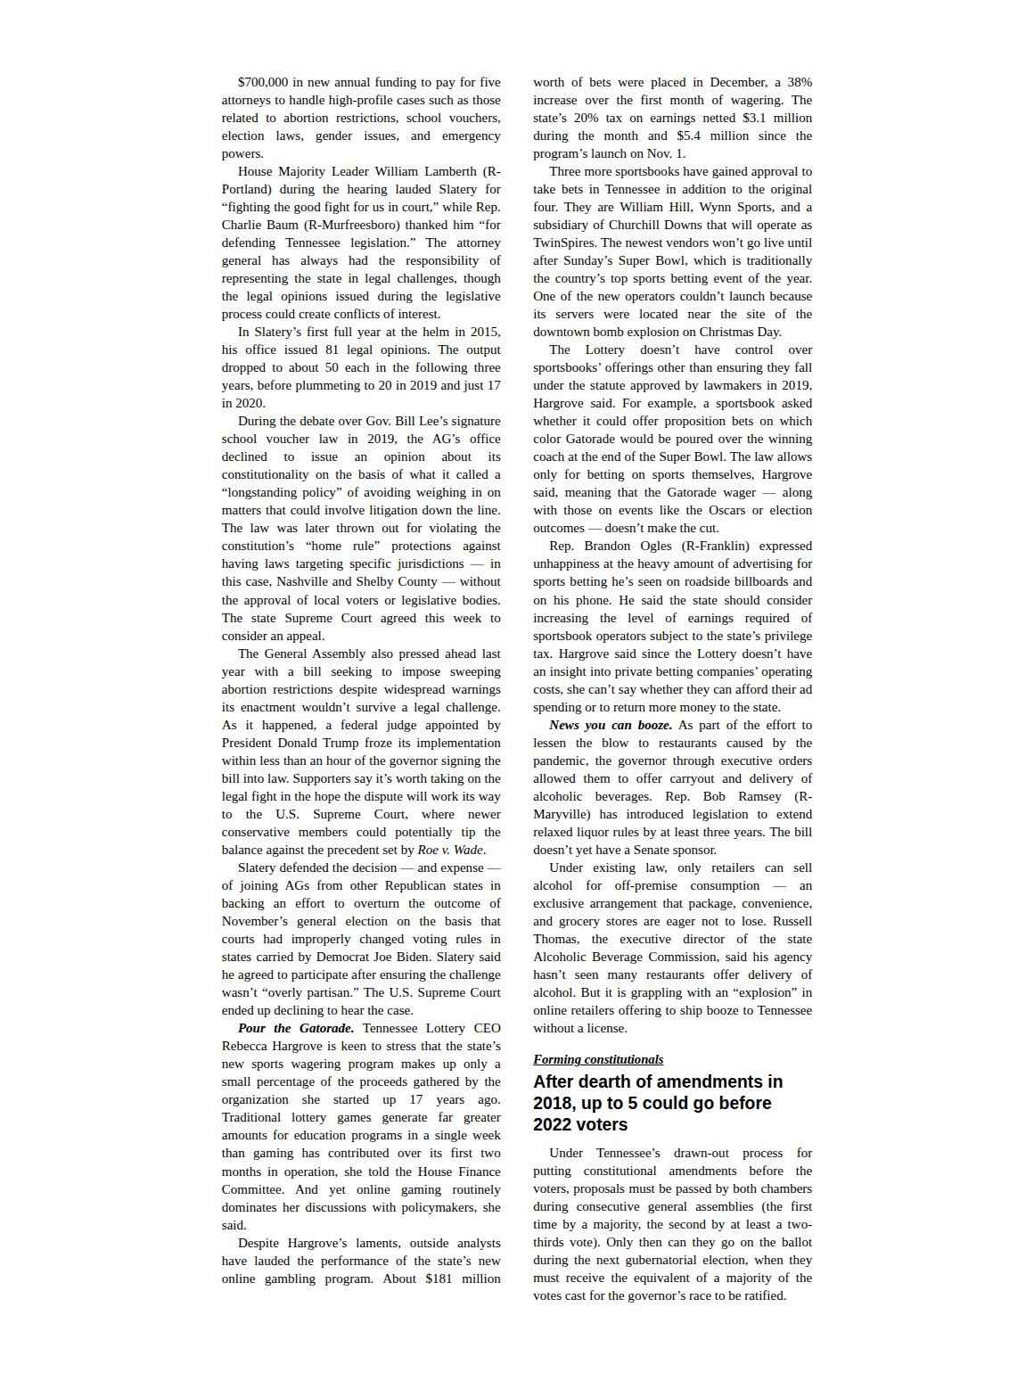$700,000 in new annual funding to pay for five attorneys to handle high-profile cases such as those related to abortion restrictions, school vouchers, election laws, gender issues, and emergency powers.
House Majority Leader William Lamberth (R-Portland) during the hearing lauded Slatery for “fighting the good fight for us in court,” while Rep. Charlie Baum (R-Murfreesboro) thanked him “for defending Tennessee legislation.” The attorney general has always had the responsibility of representing the state in legal challenges, though the legal opinions issued during the legislative process could create conflicts of interest.
In Slatery’s first full year at the helm in 2015, his office issued 81 legal opinions. The output dropped to about 50 each in the following three years, before plummeting to 20 in 2019 and just 17 in 2020.
During the debate over Gov. Bill Lee’s signature school voucher law in 2019, the AG’s office declined to issue an opinion about its constitutionality on the basis of what it called a “longstanding policy” of avoiding weighing in on matters that could involve litigation down the line. The law was later thrown out for violating the constitution’s “home rule” protections against having laws targeting specific jurisdictions — in this case, Nashville and Shelby County — without the approval of local voters or legislative bodies. The state Supreme Court agreed this week to consider an appeal.
The General Assembly also pressed ahead last year with a bill seeking to impose sweeping abortion restrictions despite widespread warnings its enactment wouldn’t survive a legal challenge. As it happened, a federal judge appointed by President Donald Trump froze its implementation within less than an hour of the governor signing the bill into law. Supporters say it’s worth taking on the legal fight in the hope the dispute will work its way to the U.S. Supreme Court, where newer conservative members could potentially tip the balance against the precedent set by Roe v. Wade.
Slatery defended the decision — and expense — of joining AGs from other Republican states in backing an effort to overturn the outcome of November’s general election on the basis that courts had improperly changed voting rules in states carried by Democrat Joe Biden. Slatery said he agreed to participate after ensuring the challenge wasn’t “overly partisan.” The U.S. Supreme Court ended up declining to hear the case.
Pour the Gatorade. Tennessee Lottery CEO Rebecca Hargrove is keen to stress that the state’s new sports wagering program makes up only a small percentage of the proceeds gathered by the organization she started up 17 years ago. Traditional lottery games generate far greater amounts for education programs in a single week than gaming has contributed over its first two months in operation, she told the House Finance Committee. And yet online gaming routinely dominates her discussions with policymakers, she said.
Despite Hargrove’s laments, outside analysts have lauded the performance of the state’s new online gambling program. About $181 million worth of bets were placed in December, a 38% increase over the first month of wagering. The state’s 20% tax on earnings netted $3.1 million during the month and $5.4 million since the program’s launch on Nov. 1.
Three more sportsbooks have gained approval to take bets in Tennessee in addition to the original four. They are William Hill, Wynn Sports, and a subsidiary of Churchill Downs that will operate as TwinSpires. The newest vendors won’t go live until after Sunday’s Super Bowl, which is traditionally the country’s top sports betting event of the year. One of the new operators couldn’t launch because its servers were located near the site of the downtown bomb explosion on Christmas Day.
The Lottery doesn’t have control over sportsbooks’ offerings other than ensuring they fall under the statute approved by lawmakers in 2019, Hargrove said. For example, a sportsbook asked whether it could offer proposition bets on which color Gatorade would be poured over the winning coach at the end of the Super Bowl. The law allows only for betting on sports themselves, Hargrove said, meaning that the Gatorade wager — along with those on events like the Oscars or election outcomes — doesn’t make the cut.
Rep. Brandon Ogles (R-Franklin) expressed unhappiness at the heavy amount of advertising for sports betting he’s seen on roadside billboards and on his phone. He said the state should consider increasing the level of earnings required of sportsbook operators subject to the state’s privilege tax. Hargrove said since the Lottery doesn’t have an insight into private betting companies’ operating costs, she can’t say whether they can afford their ad spending or to return more money to the state.
News you can booze. As part of the effort to lessen the blow to restaurants caused by the pandemic, the governor through executive orders allowed them to offer carryout and delivery of alcoholic beverages. Rep. Bob Ramsey (R-Maryville) has introduced legislation to extend relaxed liquor rules by at least three years. The bill doesn’t yet have a Senate sponsor.
Under existing law, only retailers can sell alcohol for off-premise consumption — an exclusive arrangement that package, convenience, and grocery stores are eager not to lose. Russell Thomas, the executive director of the state Alcoholic Beverage Commission, said his agency hasn’t seen many restaurants offer delivery of alcohol. But it is grappling with an “explosion” in online retailers offering to ship booze to Tennessee without a license.
Forming constitutionals
After dearth of amendments in 2018, up to 5 could go before 2022 voters
Under Tennessee’s drawn-out process for putting constitutional amendments before the voters, proposals must be passed by both chambers during consecutive general assemblies (the first time by a majority, the second by at least a two-thirds vote). Only then can they go on the ballot during the next gubernatorial election, when they must receive the equivalent of a majority of the votes cast for the governor’s race to be ratified.